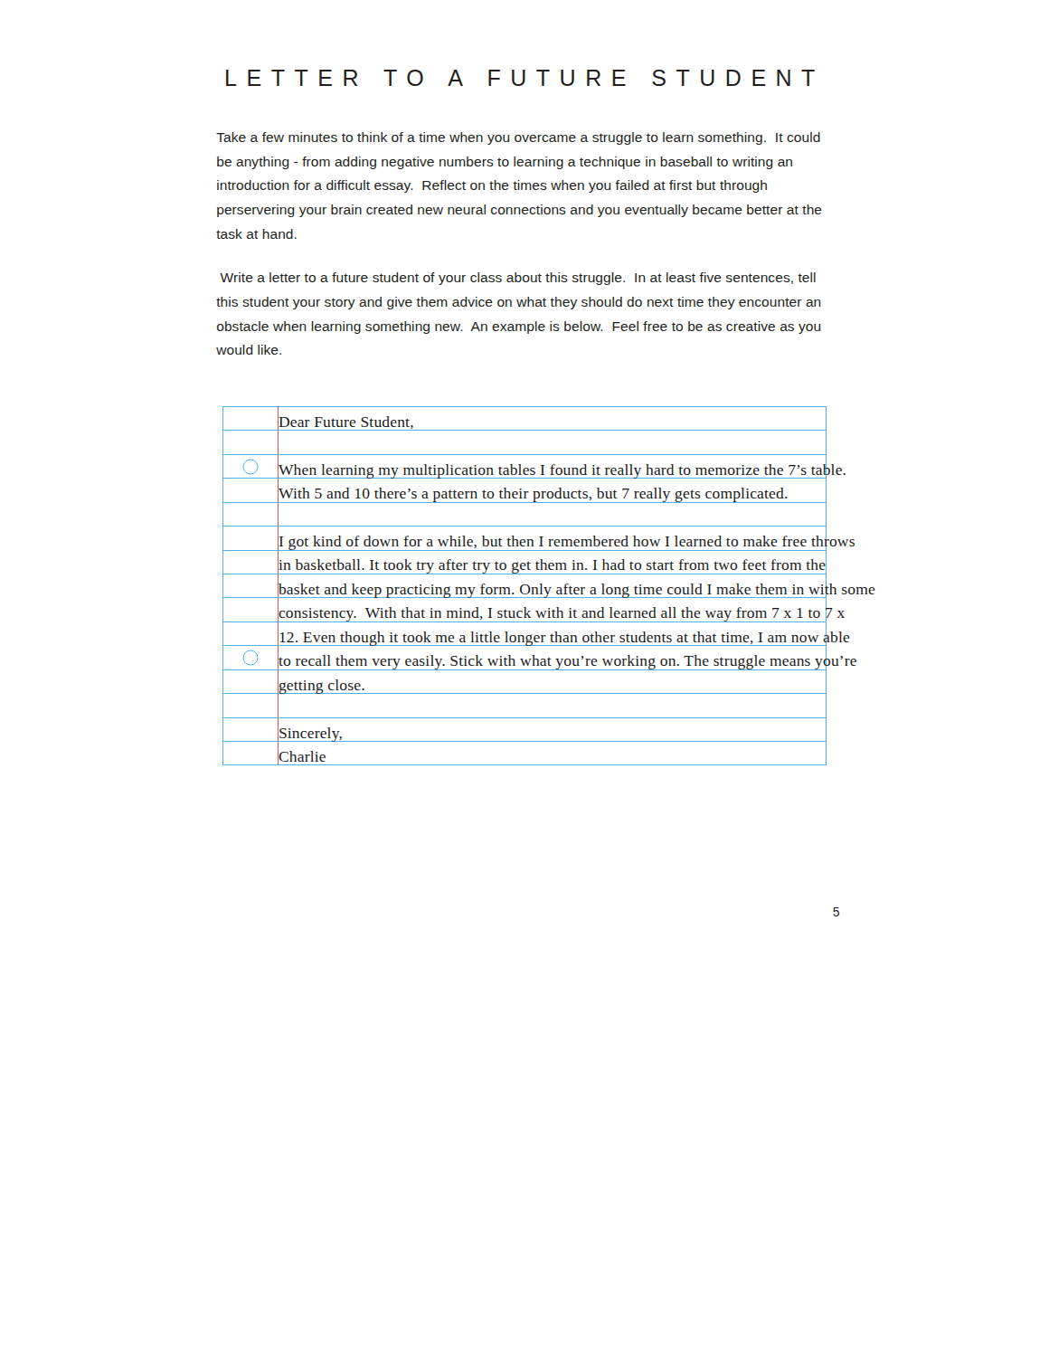Letter to a Future Student
Take a few minutes to think of a time when you overcame a struggle to learn something. It could be anything - from adding negative numbers to learning a technique in baseball to writing an introduction for a difficult essay. Reflect on the times when you failed at first but through perservering your brain created new neural connections and you eventually became better at the task at hand.
Write a letter to a future student of your class about this struggle. In at least five sentences, tell this student your story and give them advice on what they should do next time they encounter an obstacle when learning something new. An example is below. Feel free to be as creative as you would like.
| | Dear Future Student, |
| | When learning my multiplication tables I found it really hard to memorize the 7’s table. |
| | With 5 and 10 there’s a pattern to their products, but 7 really gets complicated. |
| | I got kind of down for a while, but then I remembered how I learned to make free throws |
| | in basketball. It took try after try to get them in. I had to start from two feet from the |
| | basket and keep practicing my form. Only after a long time could I make them in with some |
| | consistency. With that in mind, I stuck with it and learned all the way from 7 x 1 to 7 x |
| | 12. Even though it took me a little longer than other students at that time, I am now able |
| | to recall them very easily. Stick with what you’re working on. The struggle means you’re |
| | getting close. |
| | Sincerely, |
| | Charlie |
5